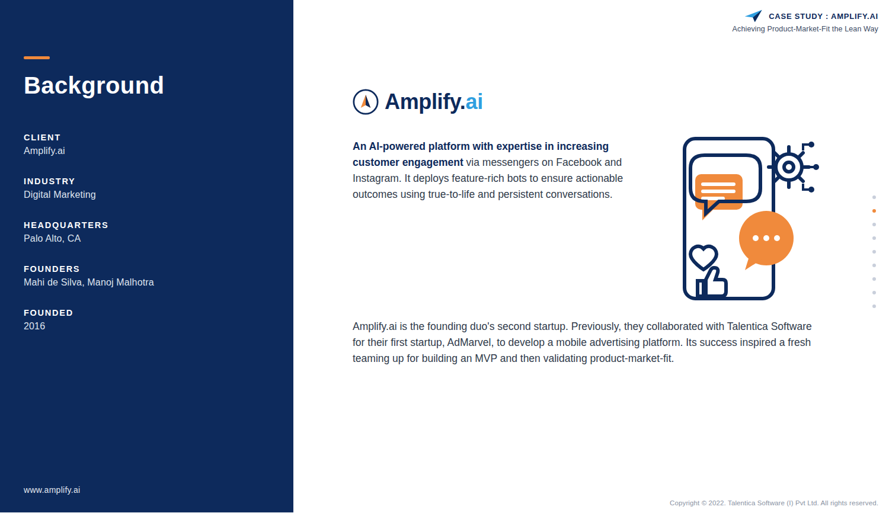Case Study : Amplify.ai
Achieving Product-Market-Fit the Lean Way
Background
Client
Amplify.ai
Industry
Digital Marketing
Headquarters
Palo Alto, CA
Founders
Mahi de Silva, Manoj Malhotra
Founded
2016
www.amplify.ai
Amplify. ai
An AI-powered platform with expertise in increasing customer engagement via messengers on Facebook and Instagram. It deploys feature-rich bots to ensure actionable outcomes using true-to-life and persistent conversations.
Amplify.ai is the founding duo's second startup. Previously, they collaborated with Talentica Software for their first startup, AdMarvel, to develop a mobile advertising platform. Its success inspired a fresh teaming up for building an MVP and then validating product-market-fit.
Copyright © 2022. Talentica Software (I) Pvt Ltd. All rights reserved.